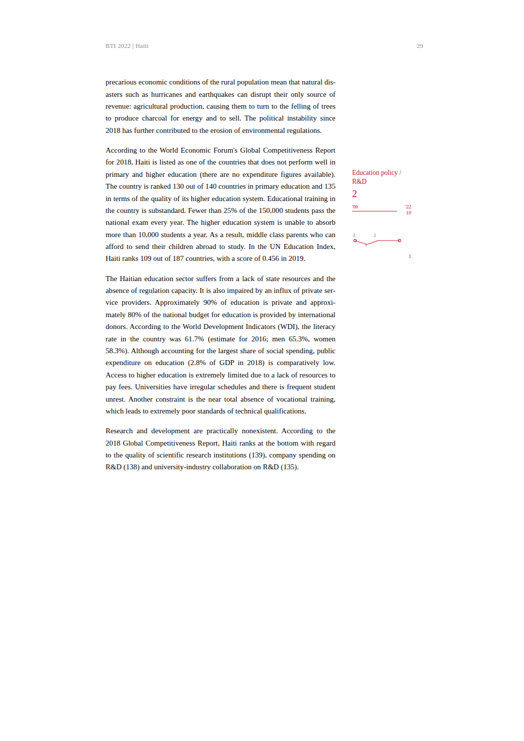BTI 2022 | Haiti
29
precarious economic conditions of the rural population mean that natural disasters such as hurricanes and earthquakes can disrupt their only source of revenue: agricultural production, causing them to turn to the felling of trees to produce charcoal for energy and to sell. The political instability since 2018 has further contributed to the erosion of environmental regulations.
According to the World Economic Forum's Global Competitiveness Report for 2018, Haiti is listed as one of the countries that does not perform well in primary and higher education (there are no expenditure figures available). The country is ranked 130 out of 140 countries in primary education and 135 in terms of the quality of its higher education system. Educational training in the country is substandard. Fewer than 25% of the 150,000 students pass the national exam every year. The higher education system is unable to absorb more than 10,000 students a year. As a result, middle class parents who can afford to send their children abroad to study. In the UN Education Index, Haiti ranks 109 out of 187 countries, with a score of 0.456 in 2019.
The Haitian education sector suffers from a lack of state resources and the absence of regulation capacity. It is also impaired by an influx of private service providers. Approximately 90% of education is private and approximately 80% of the national budget for education is provided by international donors. According to the World Development Indicators (WDI), the literacy rate in the country was 61.7% (estimate for 2016; men 65.3%, women 58.3%). Although accounting for the largest share of social spending, public expenditure on education (2.8% of GDP in 2018) is comparatively low. Access to higher education is extremely limited due to a lack of resources to pay fees. Universities have irregular schedules and there is frequent student unrest. Another constraint is the near total absence of vocational training, which leads to extremely poor standards of technical qualifications.
Research and development are practically nonexistent. According to the 2018 Global Competitiveness Report, Haiti ranks at the bottom with regard to the quality of scientific research institutions (139), company spending on R&D (138) and university-industry collaboration on R&D (135).
Education policy /
R&D
2
'06 '22
10
2 2 1
1